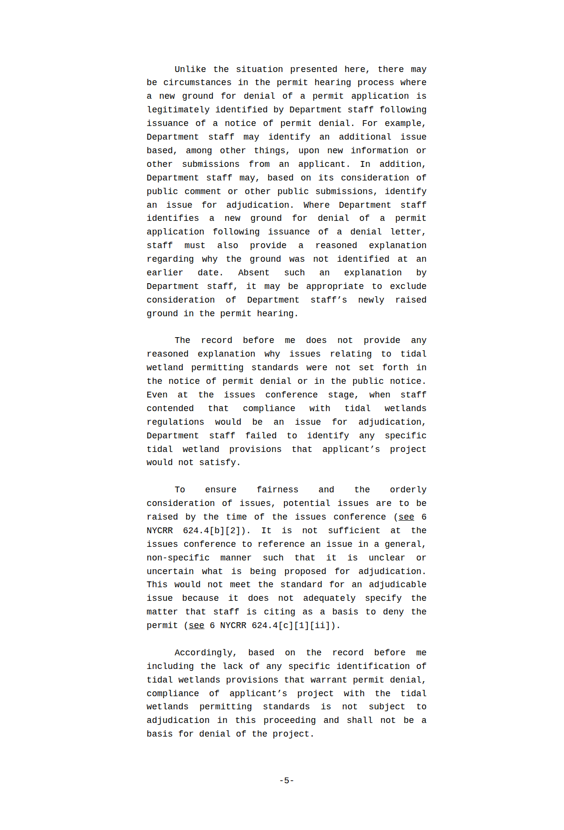Unlike the situation presented here, there may be circumstances in the permit hearing process where a new ground for denial of a permit application is legitimately identified by Department staff following issuance of a notice of permit denial. For example, Department staff may identify an additional issue based, among other things, upon new information or other submissions from an applicant. In addition, Department staff may, based on its consideration of public comment or other public submissions, identify an issue for adjudication. Where Department staff identifies a new ground for denial of a permit application following issuance of a denial letter, staff must also provide a reasoned explanation regarding why the ground was not identified at an earlier date. Absent such an explanation by Department staff, it may be appropriate to exclude consideration of Department staff’s newly raised ground in the permit hearing.
The record before me does not provide any reasoned explanation why issues relating to tidal wetland permitting standards were not set forth in the notice of permit denial or in the public notice. Even at the issues conference stage, when staff contended that compliance with tidal wetlands regulations would be an issue for adjudication, Department staff failed to identify any specific tidal wetland provisions that applicant’s project would not satisfy.
To ensure fairness and the orderly consideration of issues, potential issues are to be raised by the time of the issues conference (see 6 NYCRR 624.4[b][2]). It is not sufficient at the issues conference to reference an issue in a general, non-specific manner such that it is unclear or uncertain what is being proposed for adjudication. This would not meet the standard for an adjudicable issue because it does not adequately specify the matter that staff is citing as a basis to deny the permit (see 6 NYCRR 624.4[c][1][ii]).
Accordingly, based on the record before me including the lack of any specific identification of tidal wetlands provisions that warrant permit denial, compliance of applicant’s project with the tidal wetlands permitting standards is not subject to adjudication in this proceeding and shall not be a basis for denial of the project.
-5-